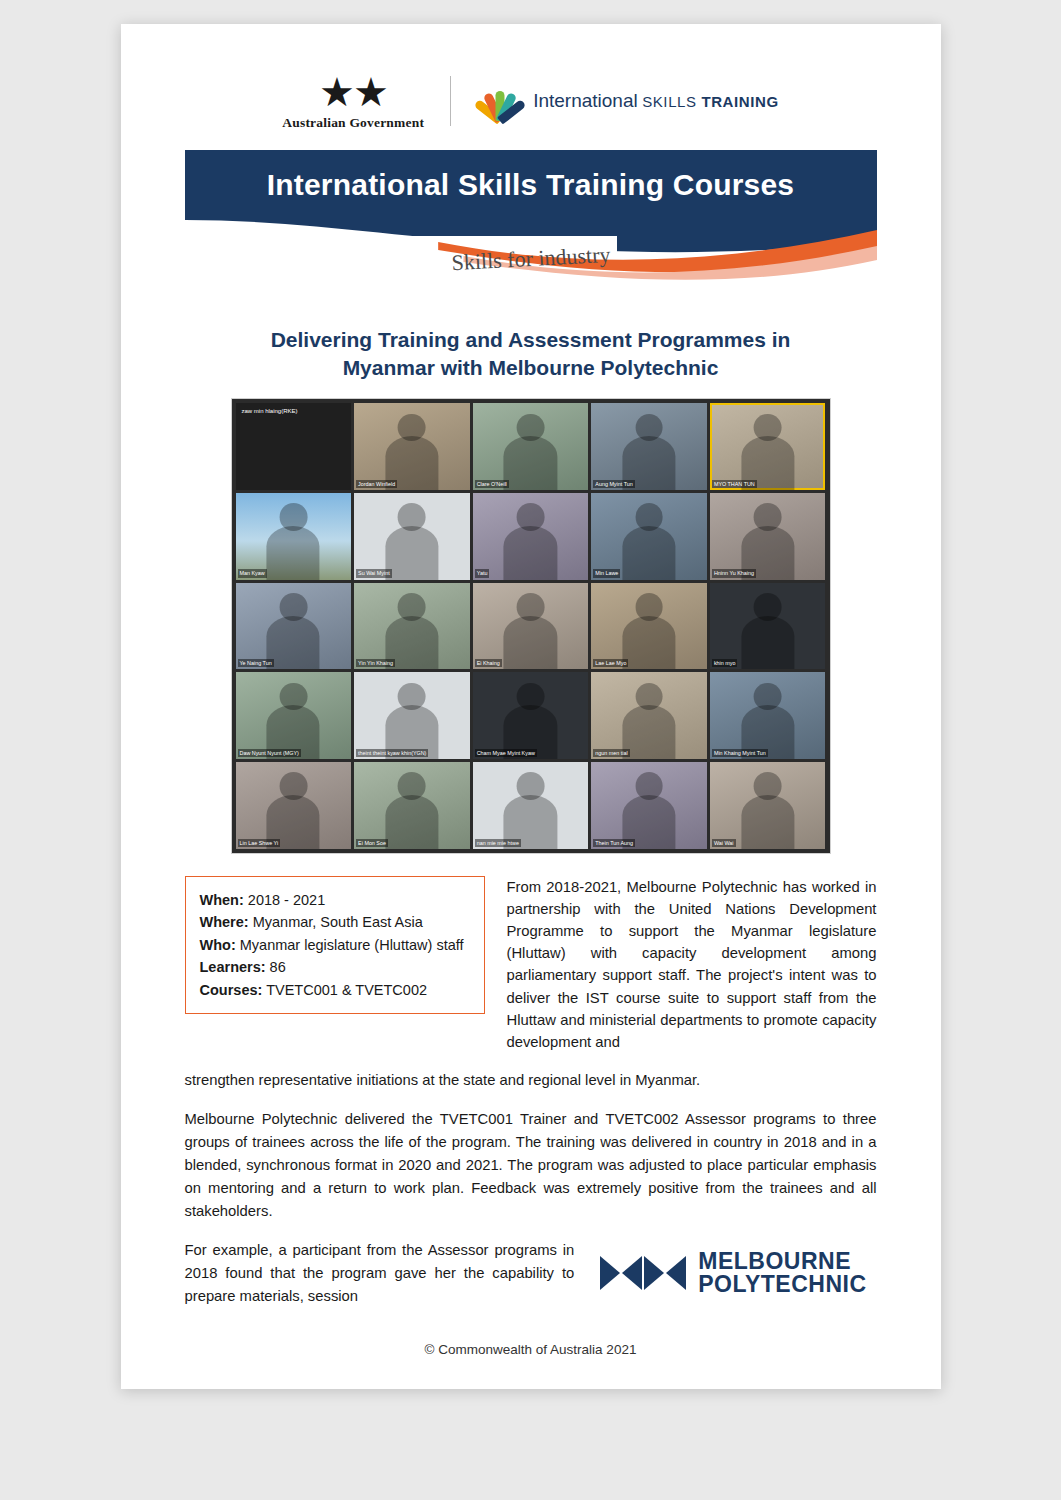★★
Australian Government
International SKILLS TRAINING
International Skills Training Courses
Skills for industry
Delivering Training and Assessment Programmes in Myanmar with Melbourne Polytechnic
zaw min hlaing(RKE)
Jordan Winfield
Clare O'Neill
Aung Myint Tun
MYO THAN TUN
Man Kyaw
Su Wai Myint
Yatu
Min Lawe
Hninn Yu Khaing
Ye Naing Tun
Yin Yin Khaing
Ei Khaing
Lae Lae Myo
khin myo
Daw Nyunt Nyunt (MGY)
theint theint kyaw khin(YGN)
Cham Myae Myint Kyaw
ngun men tial
Min Khaing Myint Tun
Lin Lae Shwe Yi
Ei Mon Soe
nan mie mie htwe
Thein Tun Aung
Wai Wai
When: 2018 - 2021
Where: Myanmar, South East Asia
Who: Myanmar legislature (Hluttaw) staff
Learners: 86
Courses: TVETC001 & TVETC002
From 2018-2021, Melbourne Polytechnic has worked in partnership with the United Nations Development Programme to support the Myanmar legislature (Hluttaw) with capacity development among parliamentary support staff. The project's intent was to deliver the IST course suite to support staff from the Hluttaw and ministerial departments to promote capacity development and
strengthen representative initiations at the state and regional level in Myanmar.
Melbourne Polytechnic delivered the TVETC001 Trainer and TVETC002 Assessor programs to three groups of trainees across the life of the program. The training was delivered in country in 2018 and in a blended, synchronous format in 2020 and 2021. The program was adjusted to place particular emphasis on mentoring and a return to work plan. Feedback was extremely positive from the trainees and all stakeholders.
For example, a participant from the Assessor programs in 2018 found that the program gave her the capability to prepare materials, session
MELBOURNE POLYTECHNIC
© Commonwealth of Australia 2021